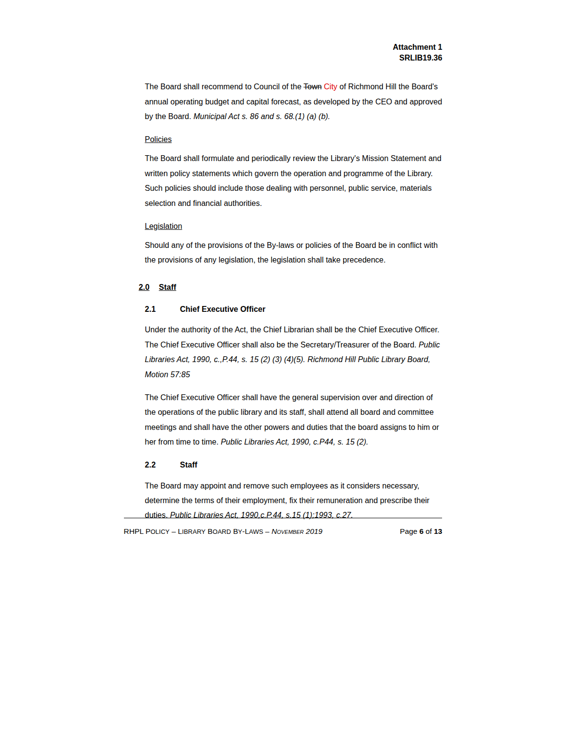Attachment 1
SRLIB19.36
The Board shall recommend to Council of the Town City of Richmond Hill the Board's annual operating budget and capital forecast, as developed by the CEO and approved by the Board. Municipal Act s. 86 and s. 68.(1) (a) (b).
Policies
The Board shall formulate and periodically review the Library's Mission Statement and written policy statements which govern the operation and programme of the Library. Such policies should include those dealing with personnel, public service, materials selection and financial authorities.
Legislation
Should any of the provisions of the By-laws or policies of the Board be in conflict with the provisions of any legislation, the legislation shall take precedence.
2.0 Staff
2.1 Chief Executive Officer
Under the authority of the Act, the Chief Librarian shall be the Chief Executive Officer. The Chief Executive Officer shall also be the Secretary/Treasurer of the Board. Public Libraries Act, 1990, c.,P.44, s. 15 (2) (3) (4)(5). Richmond Hill Public Library Board, Motion 57:85
The Chief Executive Officer shall have the general supervision over and direction of the operations of the public library and its staff, shall attend all board and committee meetings and shall have the other powers and duties that the board assigns to him or her from time to time. Public Libraries Act, 1990, c.P44, s. 15 (2).
2.2 Staff
The Board may appoint and remove such employees as it considers necessary, determine the terms of their employment, fix their remuneration and prescribe their duties. Public Libraries Act, 1990,c.P.44, s.15 (1);1993, c.27.
RHPL POLICY – LIBRARY BOARD BY-LAWS – November 2019
Page 6 of 13